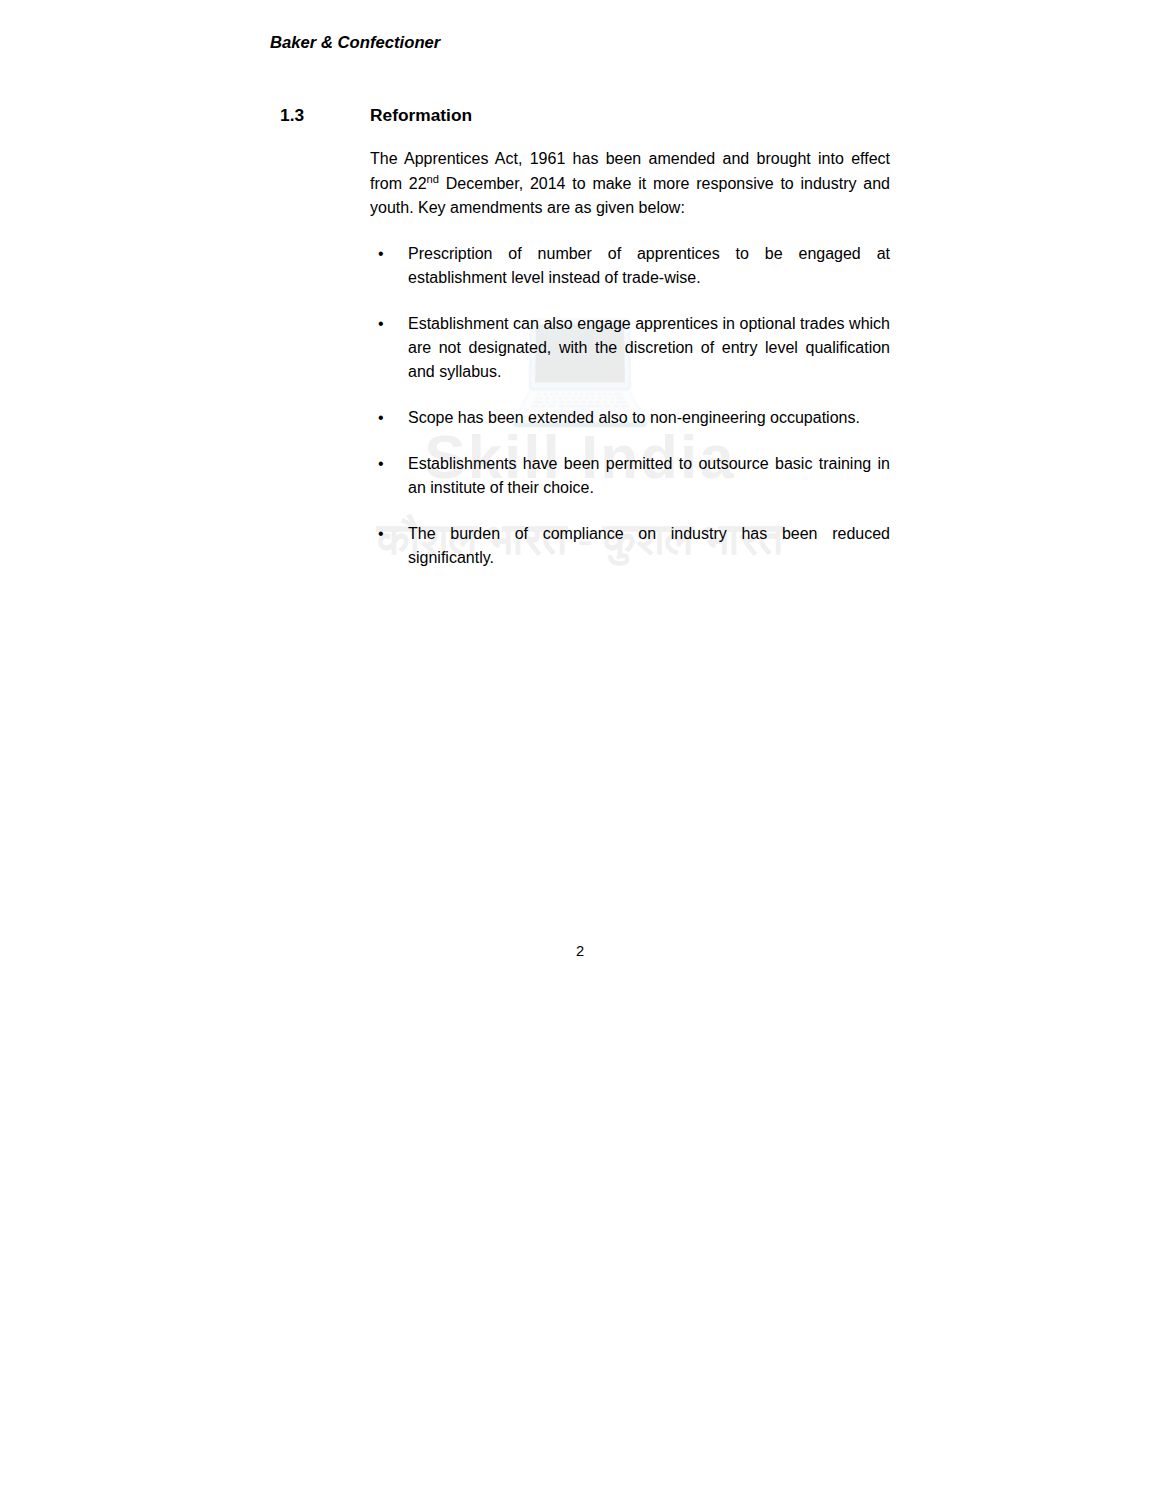💻
Skill India
कौशल भारत - कुशल भारत
Baker & Confectioner
1.3
Reformation
The Apprentices Act, 1961 has been amended and brought into effect from 22nd December, 2014 to make it more responsive to industry and youth. Key amendments are as given below:
Prescription of number of apprentices to be engaged at establishment level instead of trade-wise.
Establishment can also engage apprentices in optional trades which are not designated, with the discretion of entry level qualification and syllabus.
Scope has been extended also to non-engineering occupations.
Establishments have been permitted to outsource basic training in an institute of their choice.
The burden of compliance on industry has been reduced significantly.
2